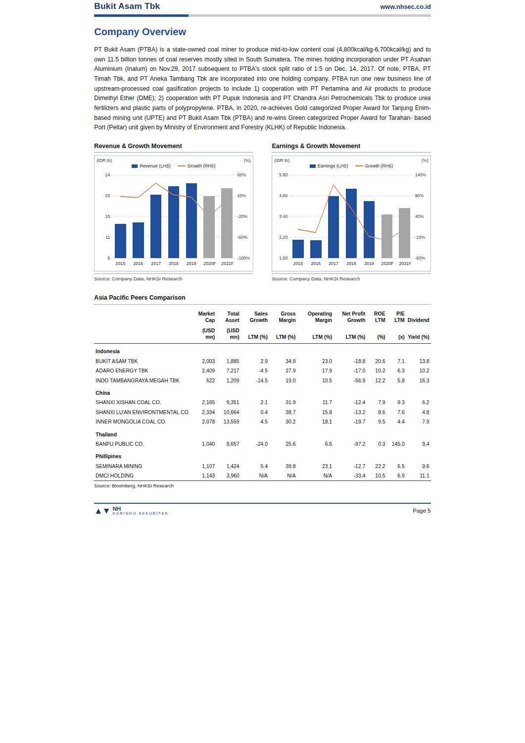Bukit Asam Tbk
www.nhsec.co.id
Company Overview
PT Bukit Asam (PTBA) is a state-owned coal miner to produce mid-to-low content coal (4,800kcal/kg-6,700kcal/kg) and to own 11.5 billion tonnes of coal reserves mostly sited in South Sumatera. The mines holding incorporation under PT Asahan Aluminium (Inalum) on Nov.29, 2017 subsequent to PTBA's stock split ratio of 1:5 on Dec. 14, 2017. Of note, PTBA, PT Timah Tbk, and PT Aneka Tambang Tbk are incorporated into one holding company. PTBA run one new business line of upstream-processed coal gasification projects to include 1) cooperation with PT Pertamina and Air products to produce Dimethyl Ether (DME); 2) cooperation with PT Pupuk Indonesia and PT Chandra Asri Petrochemicals Tbk to produce urea fertilizers and plastic parts of polypropylene. PTBA, in 2020, re-achieves Gold categorized Proper Award for Tanjung Enim-based mining unit (UPTE) and PT Bukit Asam Tbk (PTBA) and re-wins Green categorized Proper Award for Tarahan- based Port (Peltar) unit given by Ministry of Environment and Forestry (KLHK) of Republic Indonesia.
Revenue & Growth Movement
(IDR tn)
(%)
Revenue (LHS)
Growth (RHS)
24
20
15
11
6
60%
20%
-20%
-60%
-100%
201520162017201820192020F 2021F
Source: Company Data, NHKSI Research
Earnings & Growth Movement
(IDR tn)
(%)
Earnings (LHS)
Growth (RHS)
5.80
4.60
3.40
2.20
1.00
140%
90%
40%
-10%
-60%
201520162017201820192020F 2021F
Source: Company Data, NHKSI Research
Asia Pacific Peers Comparison
| | Market Cap | Total Asset | Sales Growth | Gross Margin | Operating Margin | Net Profit Growth | ROE LTM | P/E LTM | Dividend |
| --- | --- | --- | --- | --- | --- | --- | --- | --- | --- |
| | (USD mn) | (USD mn) | LTM (%) | LTM (%) | LTM (%) | LTM (%) | (%) | (x) | Yield (%) |
| Indonesia |
| BUKIT ASAM TBK | 2,003 | 1,885 | 2.9 | 34.9 | 23.0 | -18.8 | 20.6 | 7.1 | 13.8 |
| ADARO ENERGY TBK | 2,409 | 7,217 | -4.5 | 27.9 | 17.9 | -17.0 | 10.2 | 6.3 | 10.2 |
| INDO TAMBANGRAYA MEGAH TBK | 622 | 1,209 | -14.5 | 19.0 | 10.5 | -56.9 | 12.2 | 5.8 | 16.3 |
| China |
| SHANXI XISHAN COAL CO. | 2,165 | 9,351 | 2.1 | 31.9 | 11.7 | -12.4 | 7.9 | 9.3 | 6.2 |
| SHANXI LU'AN ENVIRONTMENTAL CO. | 2,334 | 10,664 | 0.4 | 38.7 | 15.8 | -13.2 | 8.6 | 7.6 | 4.8 |
| INNER MONGOLIA COAL CO. | 2,078 | 13,559 | 4.5 | 30.2 | 18.1 | -19.7 | 9.5 | 4.4 | 7.9 |
| Thailand |
| BANPU PUBLIC CO. | 1,040 | 8,657 | -24.0 | 25.6 | 6.6 | -97.2 | 0.3 | 145.0 | 9.4 |
| Phillipines |
| SEMINARA MINING | 1,107 | 1,424 | 5.4 | 39.8 | 23.1 | -12.7 | 22.2 | 6.5 | 9.6 |
| DMCI HOLDING | 1,143 | 3,960 | N/A | N/A | N/A | -33.4 | 10.5 | 6.9 | 11.1 |
Source: Bloomberg, NHKSI Research
▲▼ NHKORINDO SEKURITAS
Page 5